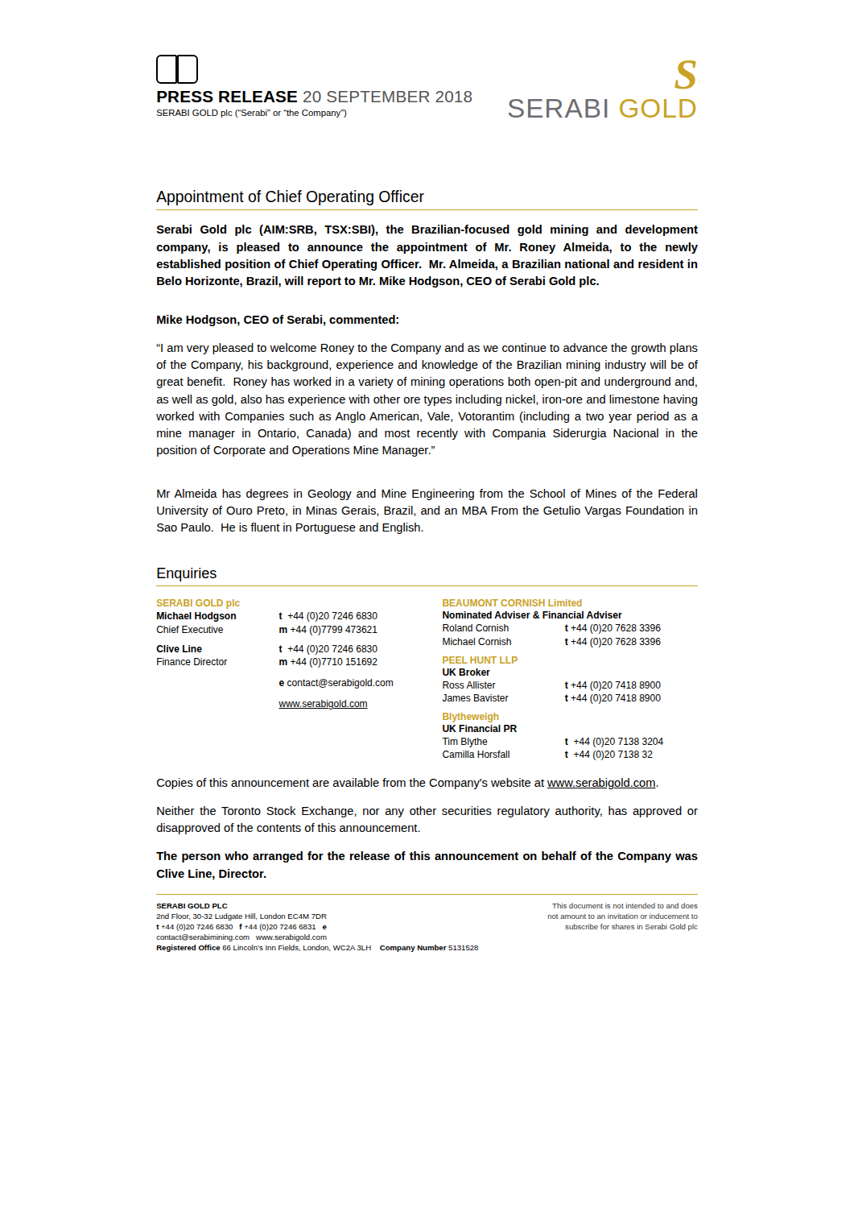PRESS RELEASE 20 SEPTEMBER 2018
SERABI GOLD plc (“Serabi” or “the Company”)
S
SERABI GOLD
Appointment of Chief Operating Officer
Serabi Gold plc (AIM:SRB, TSX:SBI), the Brazilian-focused gold mining and development company, is pleased to announce the appointment of Mr. Roney Almeida, to the newly established position of Chief Operating Officer. Mr. Almeida, a Brazilian national and resident in Belo Horizonte, Brazil, will report to Mr. Mike Hodgson, CEO of Serabi Gold plc.
Mike Hodgson, CEO of Serabi, commented:
“I am very pleased to welcome Roney to the Company and as we continue to advance the growth plans of the Company, his background, experience and knowledge of the Brazilian mining industry will be of great benefit. Roney has worked in a variety of mining operations both open-pit and underground and, as well as gold, also has experience with other ore types including nickel, iron-ore and limestone having worked with Companies such as Anglo American, Vale, Votorantim (including a two year period as a mine manager in Ontario, Canada) and most recently with Compania Siderurgia Nacional in the position of Corporate and Operations Mine Manager.”
Mr Almeida has degrees in Geology and Mine Engineering from the School of Mines of the Federal University of Ouro Preto, in Minas Gerais, Brazil, and an MBA From the Getulio Vargas Foundation in Sao Paulo. He is fluent in Portuguese and English.
Enquiries
SERABI GOLD plc
Michael Hodgson
t +44 (0)20 7246 6830
Chief Executive
m +44 (0)7799 473621
Clive Line
t +44 (0)20 7246 6830
Finance Director
m +44 (0)7710 151692
e contact@serabigold.com
www.serabigold.com
BEAUMONT CORNISH Limited
Nominated Adviser & Financial Adviser
Roland Cornish
t +44 (0)20 7628 3396
Michael Cornish
t +44 (0)20 7628 3396
PEEL HUNT LLP
UK Broker
Ross Allister
t +44 (0)20 7418 8900
James Bavister
t +44 (0)20 7418 8900
Blytheweigh
UK Financial PR
Tim Blythe
t +44 (0)20 7138 3204
Camilla Horsfall
t +44 (0)20 7138 32
Copies of this announcement are available from the Company's website at www.serabigold.com.
Neither the Toronto Stock Exchange, nor any other securities regulatory authority, has approved or disapproved of the contents of this announcement.
The person who arranged for the release of this announcement on behalf of the Company was Clive Line, Director.
SERABI GOLD PLC
2nd Floor, 30-32 Ludgate Hill, London EC4M 7DR
t +44 (0)20 7246 6830 f +44 (0)20 7246 6831 e contact@serabimining.com www.serabigold.com
Registered Office 66 Lincoln’s Inn Fields, London, WC2A 3LH Company Number 5131528
This document is not intended to and does
not amount to an invitation or inducement to
subscribe for shares in Serabi Gold plc